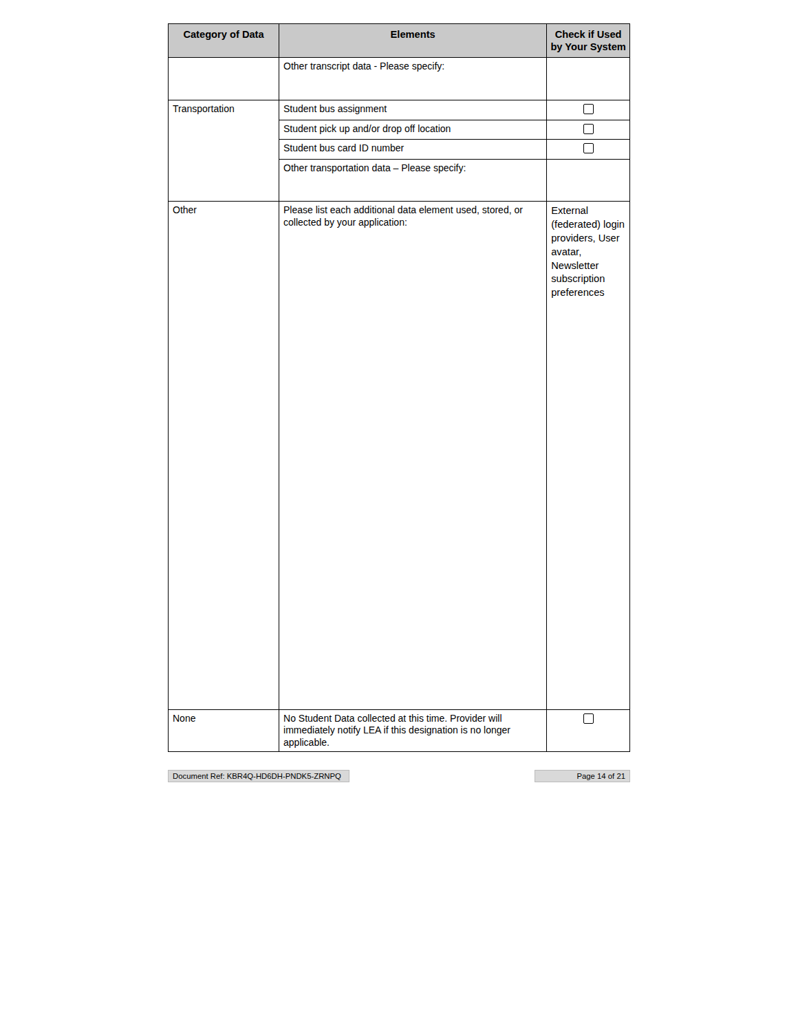| Category of Data | Elements | Check if Used by Your System |
| --- | --- | --- |
| | Other transcript data - Please specify: | |
| Transportation | Student bus assignment | |
| Student pick up and/or drop off location | |
| Student bus card ID number | |
| Other transportation data – Please specify: | |
| Other | Please list each additional data element used, stored, or collected by your application: | External (federated) login providers, User avatar, Newsletter subscription preferences |
| None | No Student Data collected at this time. Provider will immediately notify LEA if this designation is no longer applicable. | |
Document Ref: KBR4Q-HD6DH-PNDK5-ZRNPQ
Page 14 of 21